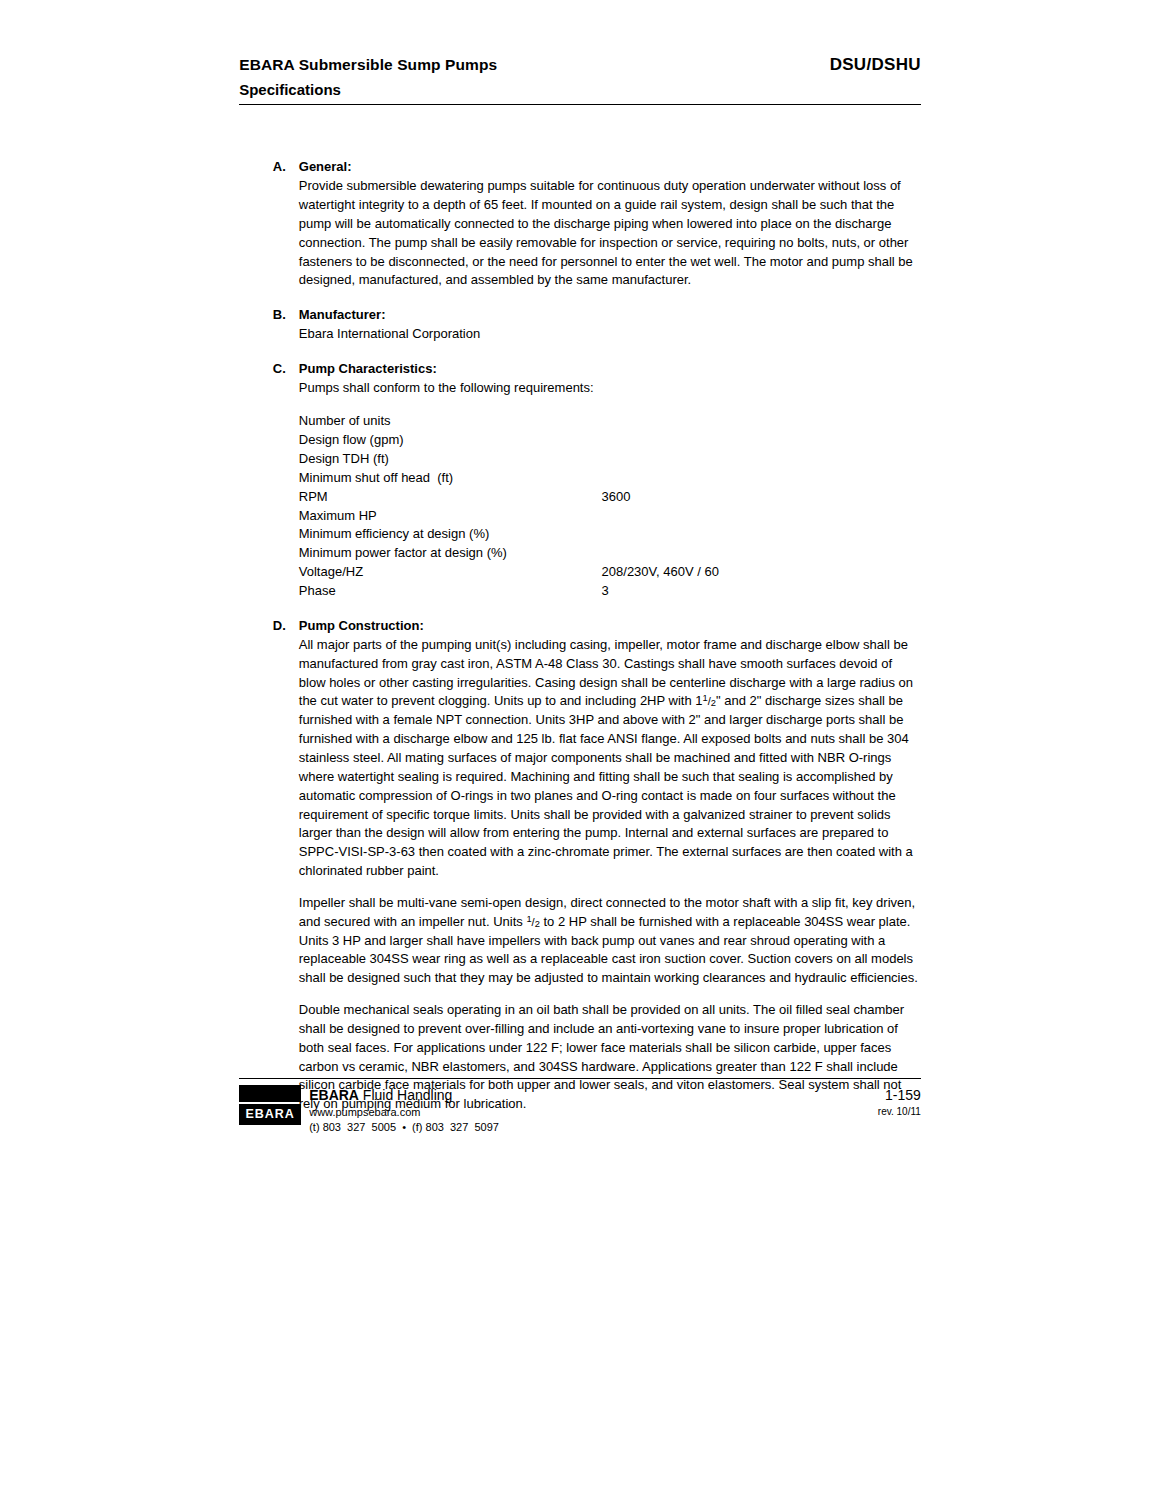EBARA Submersible Sump Pumps
DSU/DSHU
Specifications
A.
General:
Provide submersible dewatering pumps suitable for continuous duty operation underwater without loss of watertight integrity to a depth of 65 feet. If mounted on a guide rail system, design shall be such that the pump will be automatically connected to the discharge piping when lowered into place on the discharge connection. The pump shall be easily removable for inspection or service, requiring no bolts, nuts, or other fasteners to be disconnected, or the need for personnel to enter the wet well. The motor and pump shall be designed, manufactured, and assembled by the same manufacturer.
B.
Manufacturer:
Ebara International Corporation
C.
Pump Characteristics:
Pumps shall conform to the following requirements:
| Number of units | |
| Design flow (gpm) | |
| Design TDH (ft) | |
| Minimum shut off head (ft) | |
| RPM | 3600 |
| Maximum HP | |
| Minimum efficiency at design (%) | |
| Minimum power factor at design (%) | |
| Voltage/HZ | 208/230V, 460V / 60 |
| Phase | 3 |
D.
Pump Construction:
All major parts of the pumping unit(s) including casing, impeller, motor frame and discharge elbow shall be manufactured from gray cast iron, ASTM A-48 Class 30. Castings shall have smooth surfaces devoid of blow holes or other casting irregularities. Casing design shall be centerline discharge with a large radius on the cut water to prevent clogging. Units up to and including 2HP with 11/2" and 2" discharge sizes shall be furnished with a female NPT connection. Units 3HP and above with 2" and larger discharge ports shall be furnished with a discharge elbow and 125 lb. flat face ANSI flange. All exposed bolts and nuts shall be 304 stainless steel. All mating surfaces of major components shall be machined and fitted with NBR O-rings where watertight sealing is required. Machining and fitting shall be such that sealing is accomplished by automatic compression of O-rings in two planes and O-ring contact is made on four surfaces without the requirement of specific torque limits. Units shall be provided with a galvanized strainer to prevent solids larger than the design will allow from entering the pump. Internal and external surfaces are prepared to SPPC-VISI-SP-3-63 then coated with a zinc-chromate primer. The external surfaces are then coated with a chlorinated rubber paint.
Impeller shall be multi-vane semi-open design, direct connected to the motor shaft with a slip fit, key driven, and secured with an impeller nut. Units 1/2 to 2 HP shall be furnished with a replaceable 304SS wear plate. Units 3 HP and larger shall have impellers with back pump out vanes and rear shroud operating with a replaceable 304SS wear ring as well as a replaceable cast iron suction cover. Suction covers on all models shall be designed such that they may be adjusted to maintain working clearances and hydraulic efficiencies.
Double mechanical seals operating in an oil bath shall be provided on all units. The oil filled seal chamber shall be designed to prevent over-filling and include an anti-vortexing vane to insure proper lubrication of both seal faces. For applications under 122 F; lower face materials shall be silicon carbide, upper faces carbon vs ceramic, NBR elastomers, and 304SS hardware. Applications greater than 122 F shall include silicon carbide face materials for both upper and lower seals, and viton elastomers. Seal system shall not rely on pumping medium for lubrication.
EBARA
EBARA Fluid Handling
www.pumpsebara.com
(t) 803 327 5005 • (f) 803 327 5097
1-159
rev. 10/11